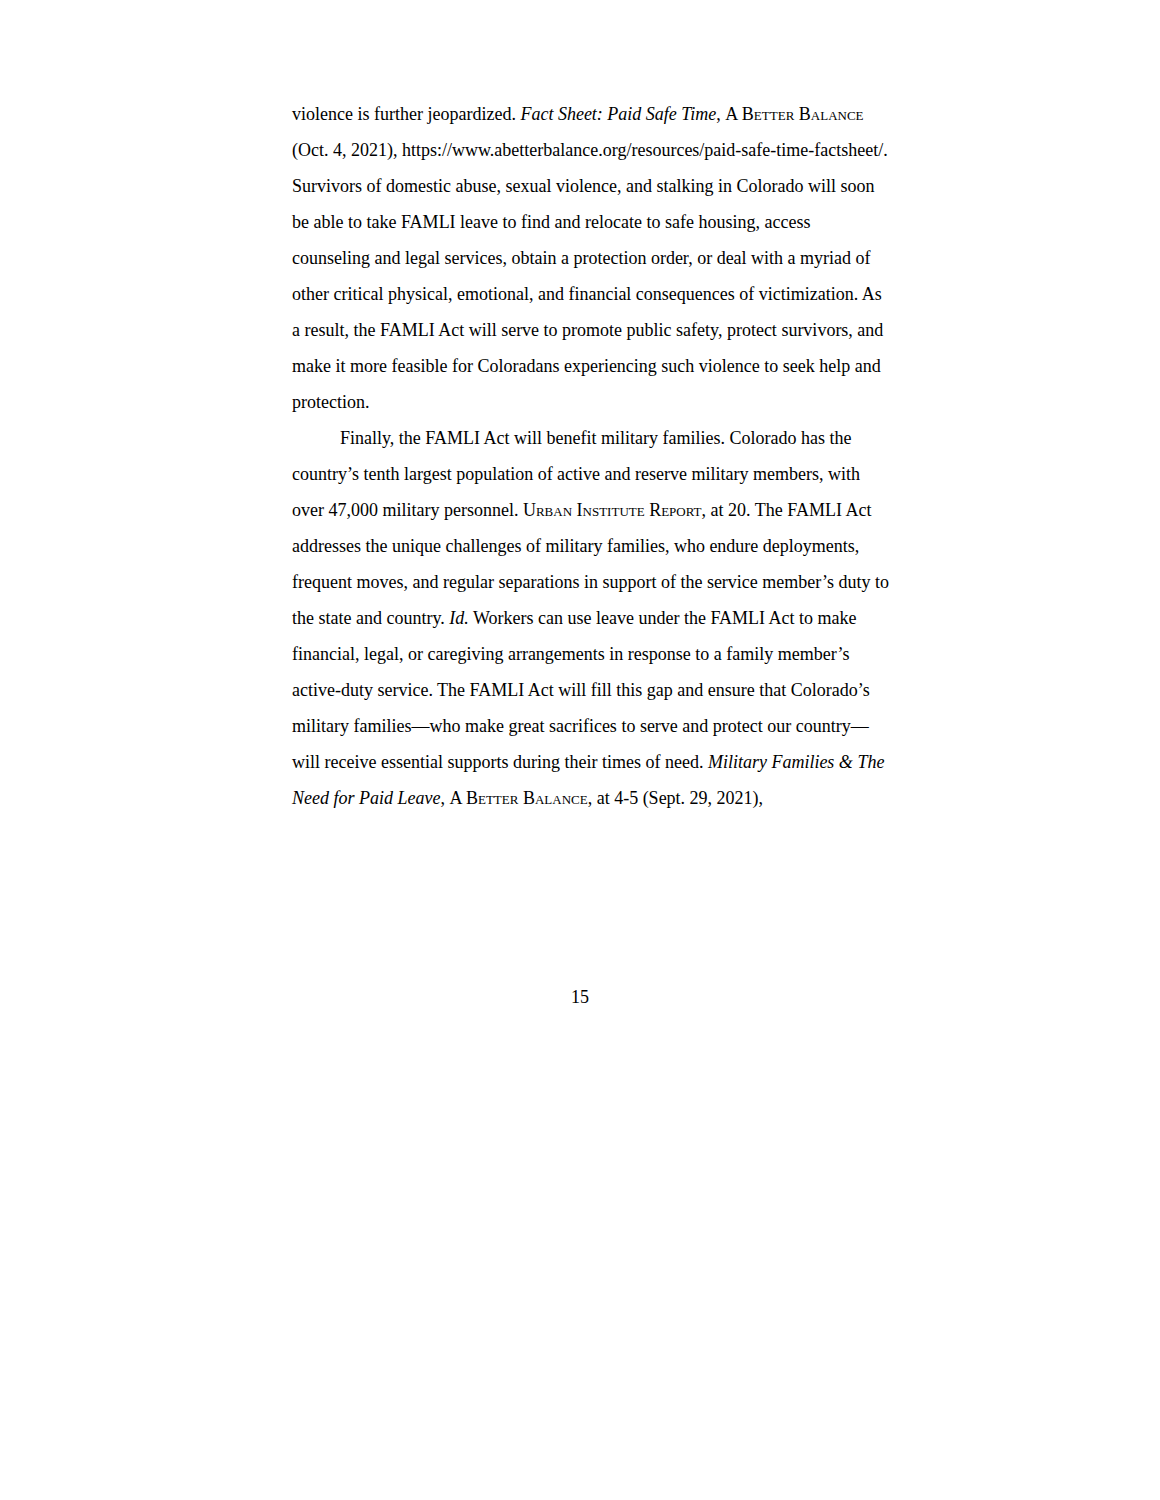violence is further jeopardized. Fact Sheet: Paid Safe Time, A Better Balance (Oct. 4, 2021), https://www.abetterbalance.org/resources/paid-safe-time-factsheet/. Survivors of domestic abuse, sexual violence, and stalking in Colorado will soon be able to take FAMLI leave to find and relocate to safe housing, access counseling and legal services, obtain a protection order, or deal with a myriad of other critical physical, emotional, and financial consequences of victimization. As a result, the FAMLI Act will serve to promote public safety, protect survivors, and make it more feasible for Coloradans experiencing such violence to seek help and protection.
Finally, the FAMLI Act will benefit military families. Colorado has the country’s tenth largest population of active and reserve military members, with over 47,000 military personnel. Urban Institute Report, at 20. The FAMLI Act addresses the unique challenges of military families, who endure deployments, frequent moves, and regular separations in support of the service member’s duty to the state and country. Id. Workers can use leave under the FAMLI Act to make financial, legal, or caregiving arrangements in response to a family member’s active-duty service. The FAMLI Act will fill this gap and ensure that Colorado’s military families—who make great sacrifices to serve and protect our country—will receive essential supports during their times of need. Military Families & The Need for Paid Leave, A Better Balance, at 4-5 (Sept. 29, 2021),
15